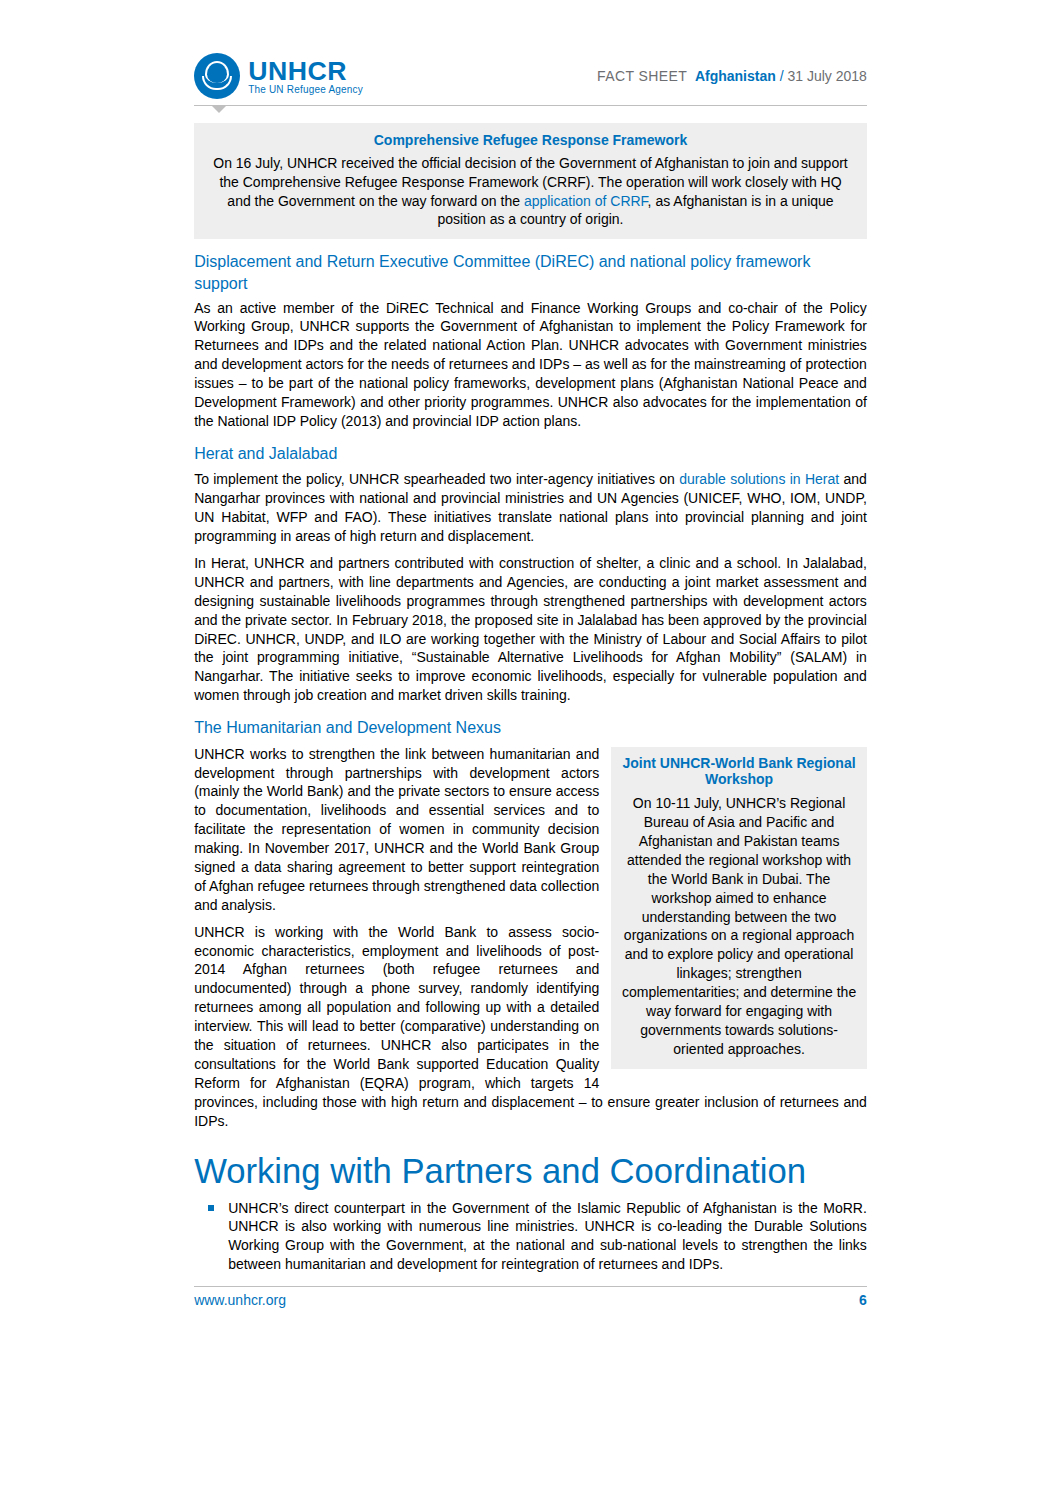UNHCR
The UN Refugee Agency
FACT SHEET Afghanistan / 31 July 2018
Comprehensive Refugee Response Framework
On 16 July, UNHCR received the official decision of the Government of Afghanistan to join and support the Comprehensive Refugee Response Framework (CRRF). The operation will work closely with HQ and the Government on the way forward on the application of CRRF, as Afghanistan is in a unique position as a country of origin.
Displacement and Return Executive Committee (DiREC) and national policy framework support
As an active member of the DiREC Technical and Finance Working Groups and co-chair of the Policy Working Group, UNHCR supports the Government of Afghanistan to implement the Policy Framework for Returnees and IDPs and the related national Action Plan. UNHCR advocates with Government ministries and development actors for the needs of returnees and IDPs – as well as for the mainstreaming of protection issues – to be part of the national policy frameworks, development plans (Afghanistan National Peace and Development Framework) and other priority programmes. UNHCR also advocates for the implementation of the National IDP Policy (2013) and provincial IDP action plans.
Herat and Jalalabad
To implement the policy, UNHCR spearheaded two inter-agency initiatives on durable solutions in Herat and Nangarhar provinces with national and provincial ministries and UN Agencies (UNICEF, WHO, IOM, UNDP, UN Habitat, WFP and FAO). These initiatives translate national plans into provincial planning and joint programming in areas of high return and displacement.
In Herat, UNHCR and partners contributed with construction of shelter, a clinic and a school. In Jalalabad, UNHCR and partners, with line departments and Agencies, are conducting a joint market assessment and designing sustainable livelihoods programmes through strengthened partnerships with development actors and the private sector. In February 2018, the proposed site in Jalalabad has been approved by the provincial DiREC. UNHCR, UNDP, and ILO are working together with the Ministry of Labour and Social Affairs to pilot the joint programming initiative, “Sustainable Alternative Livelihoods for Afghan Mobility” (SALAM) in Nangarhar. The initiative seeks to improve economic livelihoods, especially for vulnerable population and women through job creation and market driven skills training.
The Humanitarian and Development Nexus
Joint UNHCR-World Bank Regional Workshop
On 10-11 July, UNHCR’s Regional Bureau of Asia and Pacific and Afghanistan and Pakistan teams attended the regional workshop with the World Bank in Dubai. The workshop aimed to enhance understanding between the two organizations on a regional approach and to explore policy and operational linkages; strengthen complementarities; and determine the way forward for engaging with governments towards solutions-oriented approaches.
UNHCR works to strengthen the link between humanitarian and development through partnerships with development actors (mainly the World Bank) and the private sectors to ensure access to documentation, livelihoods and essential services and to facilitate the representation of women in community decision making. In November 2017, UNHCR and the World Bank Group signed a data sharing agreement to better support reintegration of Afghan refugee returnees through strengthened data collection and analysis.
UNHCR is working with the World Bank to assess socio-economic characteristics, employment and livelihoods of post-2014 Afghan returnees (both refugee returnees and undocumented) through a phone survey, randomly identifying returnees among all population and following up with a detailed interview. This will lead to better (comparative) understanding on the situation of returnees. UNHCR also participates in the consultations for the World Bank supported Education Quality Reform for Afghanistan (EQRA) program, which targets 14 provinces, including those with high return and displacement – to ensure greater inclusion of returnees and IDPs.
Working with Partners and Coordination
UNHCR’s direct counterpart in the Government of the Islamic Republic of Afghanistan is the MoRR. UNHCR is also working with numerous line ministries. UNHCR is co-leading the Durable Solutions Working Group with the Government, at the national and sub-national levels to strengthen the links between humanitarian and development for reintegration of returnees and IDPs.
www.unhcr.org 6